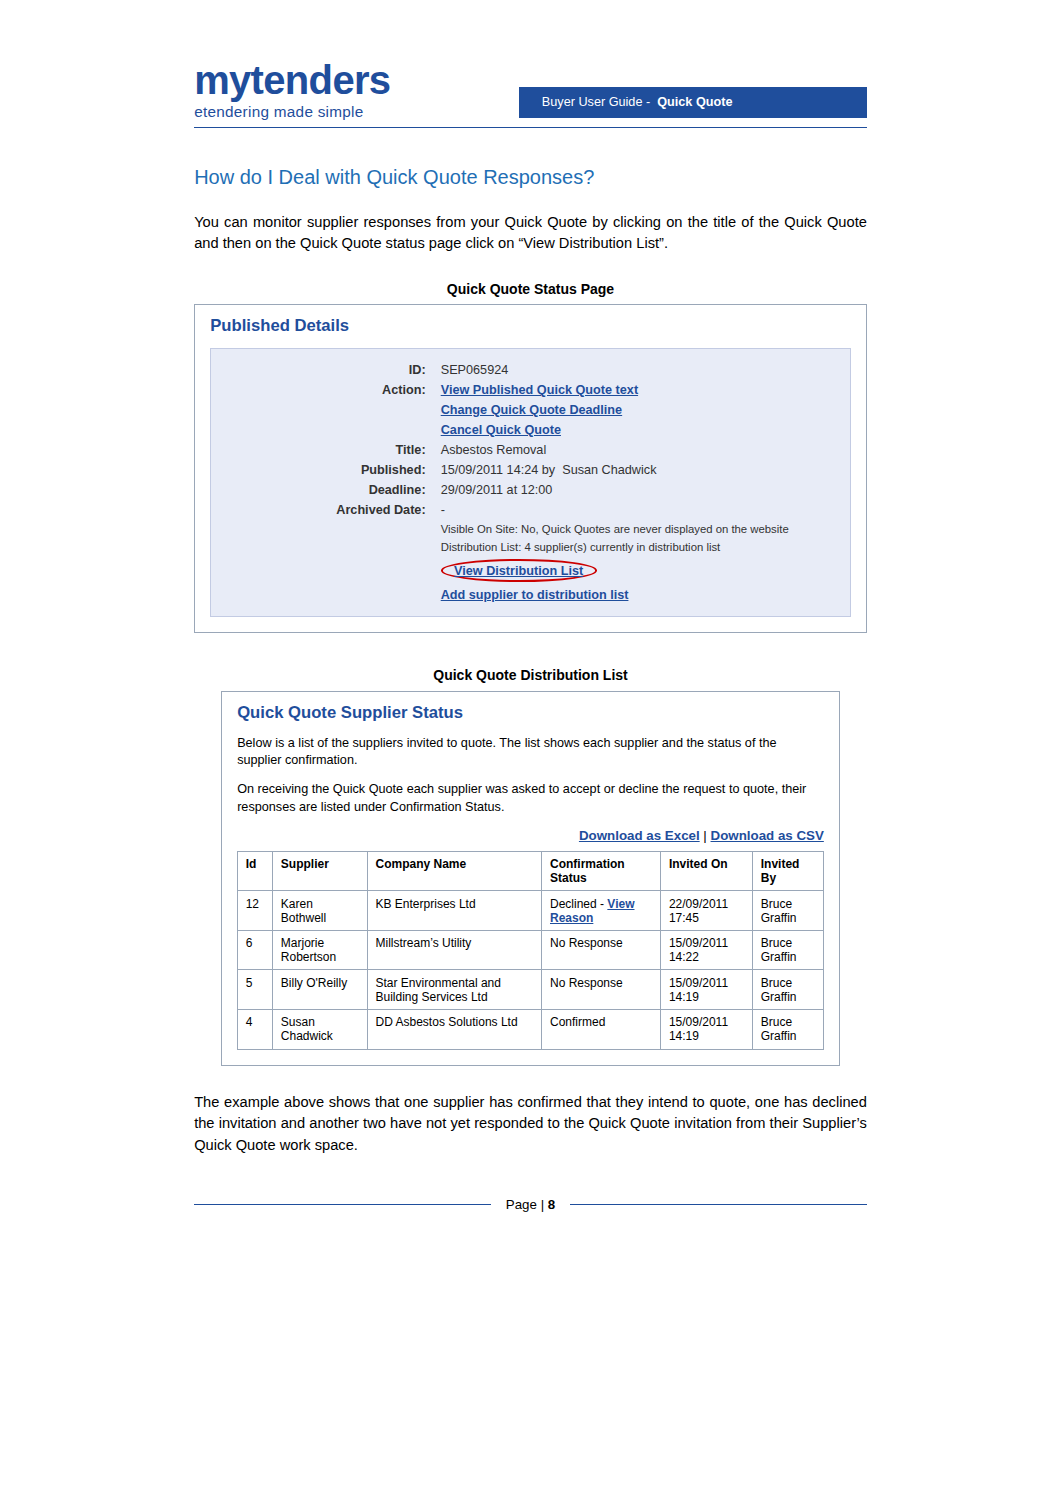mytenders
etendering made simple
Buyer User Guide - Quick Quote
How do I Deal with Quick Quote Responses?
You can monitor supplier responses from your Quick Quote by clicking on the title of the Quick Quote and then on the Quick Quote status page click on “View Distribution List”.
Quick Quote Status Page
Published Details
| ID: | SEP065924 |
| Action: | View Published Quick Quote text |
| | Change Quick Quote Deadline |
| | Cancel Quick Quote |
| Title: | Asbestos Removal |
| Published: | 15/09/2011 14:24 by Susan Chadwick |
| Deadline: | 29/09/2011 at 12:00 |
| Archived Date: | - |
| | Visible On Site: No, Quick Quotes are never displayed on the website |
| | Distribution List: 4 supplier(s) currently in distribution list |
| | View Distribution List |
| | Add supplier to distribution list |
Quick Quote Distribution List
Quick Quote Supplier Status
Below is a list of the suppliers invited to quote. The list shows each supplier and the status of the supplier confirmation.
On receiving the Quick Quote each supplier was asked to accept or decline the request to quote, their responses are listed under Confirmation Status.
Download as Excel | Download as CSV
| Id | Supplier | Company Name | Confirmation Status | Invited On | Invited By |
| --- | --- | --- | --- | --- | --- |
| 12 | Karen Bothwell | KB Enterprises Ltd | Declined - View Reason | 22/09/2011 17:45 | Bruce Graffin |
| 6 | Marjorie Robertson | Millstream’s Utility | No Response | 15/09/2011 14:22 | Bruce Graffin |
| 5 | Billy O'Reilly | Star Environmental and Building Services Ltd | No Response | 15/09/2011 14:19 | Bruce Graffin |
| 4 | Susan Chadwick | DD Asbestos Solutions Ltd | Confirmed | 15/09/2011 14:19 | Bruce Graffin |
The example above shows that one supplier has confirmed that they intend to quote, one has declined the invitation and another two have not yet responded to the Quick Quote invitation from their Supplier’s Quick Quote work space.
Page | 8